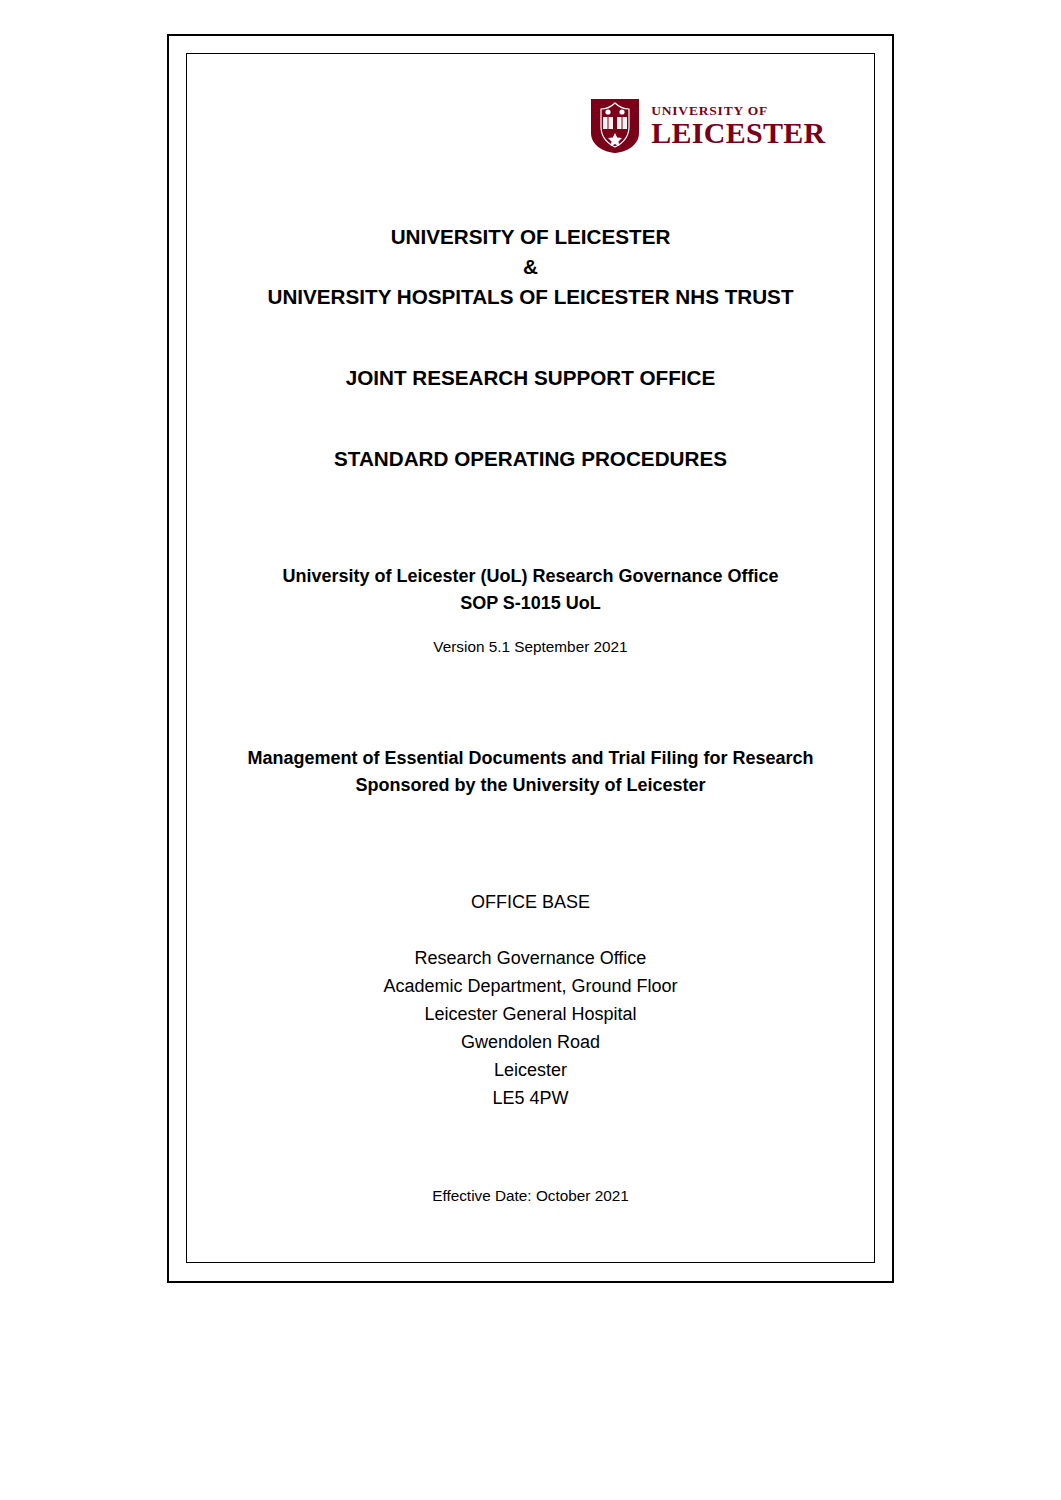UNIVERSITY OF LEICESTER
UNIVERSITY OF LEICESTER
&
UNIVERSITY HOSPITALS OF LEICESTER NHS TRUST
JOINT RESEARCH SUPPORT OFFICE
STANDARD OPERATING PROCEDURES
University of Leicester (UoL) Research Governance Office
SOP S-1015 UoL
Version 5.1 September 2021
Management of Essential Documents and Trial Filing for Research
Sponsored by the University of Leicester
OFFICE BASE Research Governance Office
Academic Department, Ground Floor
Leicester General Hospital
Gwendolen Road
Leicester
LE5 4PW
Effective Date: October 2021